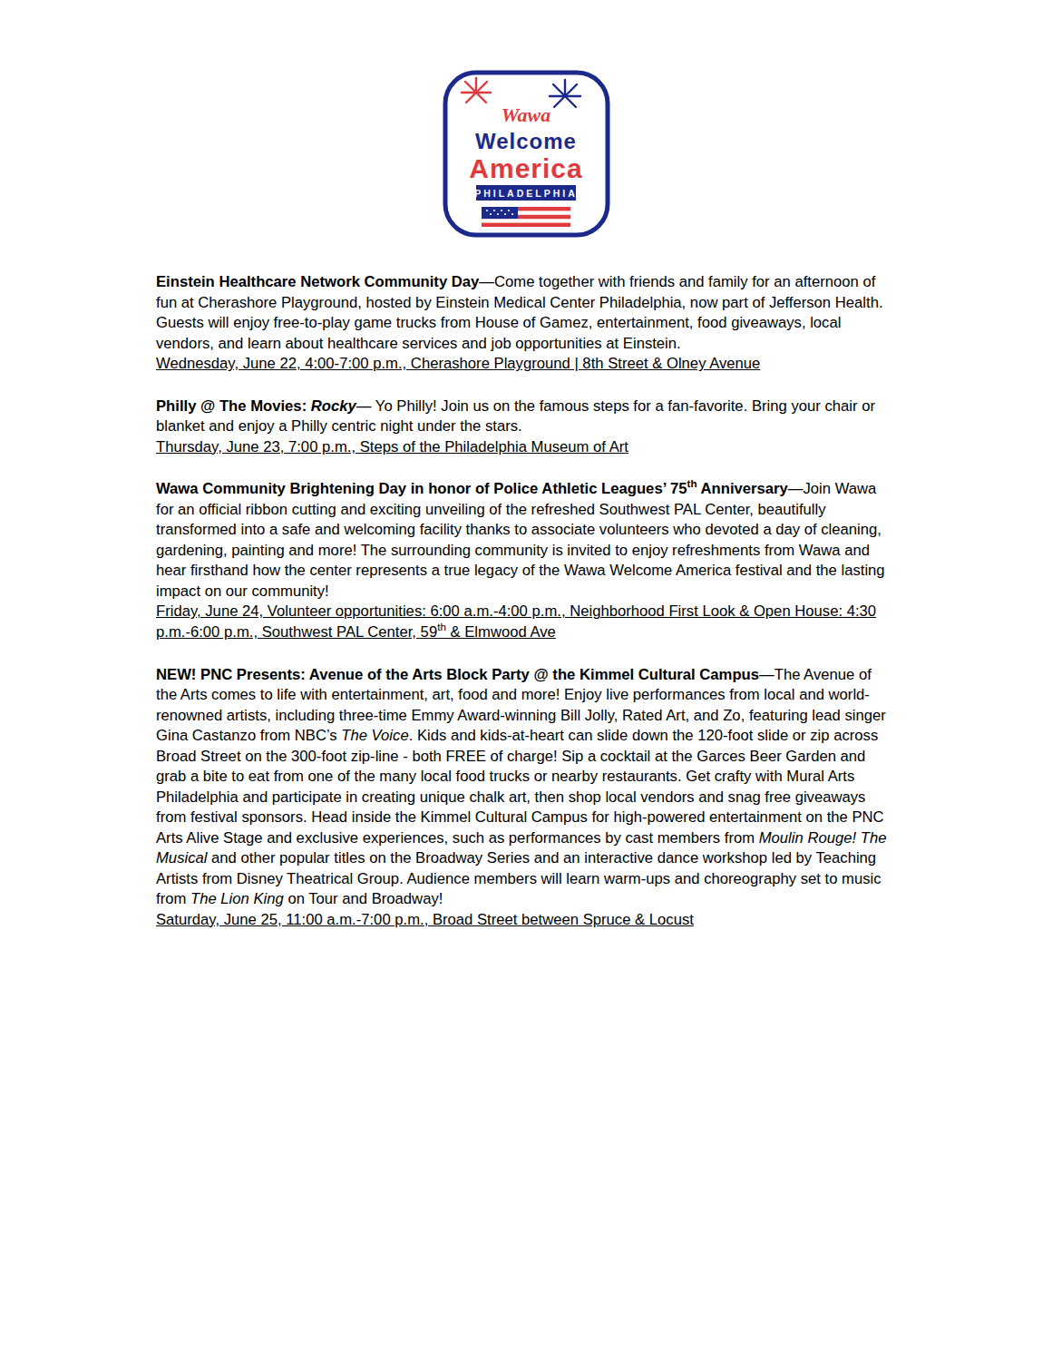Wawa Welcome America Philadelphia Wawa Welcome America PHILADELPHIA
Einstein Healthcare Network Community Day—Come together with friends and family for an afternoon of fun at Cherashore Playground, hosted by Einstein Medical Center Philadelphia, now part of Jefferson Health. Guests will enjoy free-to-play game trucks from House of Gamez, entertainment, food giveaways, local vendors, and learn about healthcare services and job opportunities at Einstein.
Wednesday, June 22, 4:00-7:00 p.m., Cherashore Playground | 8th Street & Olney Avenue
Philly @ The Movies: Rocky— Yo Philly! Join us on the famous steps for a fan-favorite. Bring your chair or blanket and enjoy a Philly centric night under the stars.
Thursday, June 23, 7:00 p.m., Steps of the Philadelphia Museum of Art
Wawa Community Brightening Day in honor of Police Athletic Leagues’ 75th Anniversary—Join Wawa for an official ribbon cutting and exciting unveiling of the refreshed Southwest PAL Center, beautifully transformed into a safe and welcoming facility thanks to associate volunteers who devoted a day of cleaning, gardening, painting and more! The surrounding community is invited to enjoy refreshments from Wawa and hear firsthand how the center represents a true legacy of the Wawa Welcome America festival and the lasting impact on our community!
Friday, June 24, Volunteer opportunities: 6:00 a.m.-4:00 p.m., Neighborhood First Look & Open House: 4:30 p.m.-6:00 p.m., Southwest PAL Center, 59th & Elmwood Ave
NEW! PNC Presents: Avenue of the Arts Block Party @ the Kimmel Cultural Campus—The Avenue of the Arts comes to life with entertainment, art, food and more! Enjoy live performances from local and world-renowned artists, including three-time Emmy Award-winning Bill Jolly, Rated Art, and Zo, featuring lead singer Gina Castanzo from NBC’s The Voice. Kids and kids-at-heart can slide down the 120-foot slide or zip across Broad Street on the 300-foot zip-line - both FREE of charge! Sip a cocktail at the Garces Beer Garden and grab a bite to eat from one of the many local food trucks or nearby restaurants. Get crafty with Mural Arts Philadelphia and participate in creating unique chalk art, then shop local vendors and snag free giveaways from festival sponsors. Head inside the Kimmel Cultural Campus for high-powered entertainment on the PNC Arts Alive Stage and exclusive experiences, such as performances by cast members from Moulin Rouge! The Musical and other popular titles on the Broadway Series and an interactive dance workshop led by Teaching Artists from Disney Theatrical Group. Audience members will learn warm-ups and choreography set to music from The Lion King on Tour and Broadway!
Saturday, June 25, 11:00 a.m.-7:00 p.m., Broad Street between Spruce & Locust